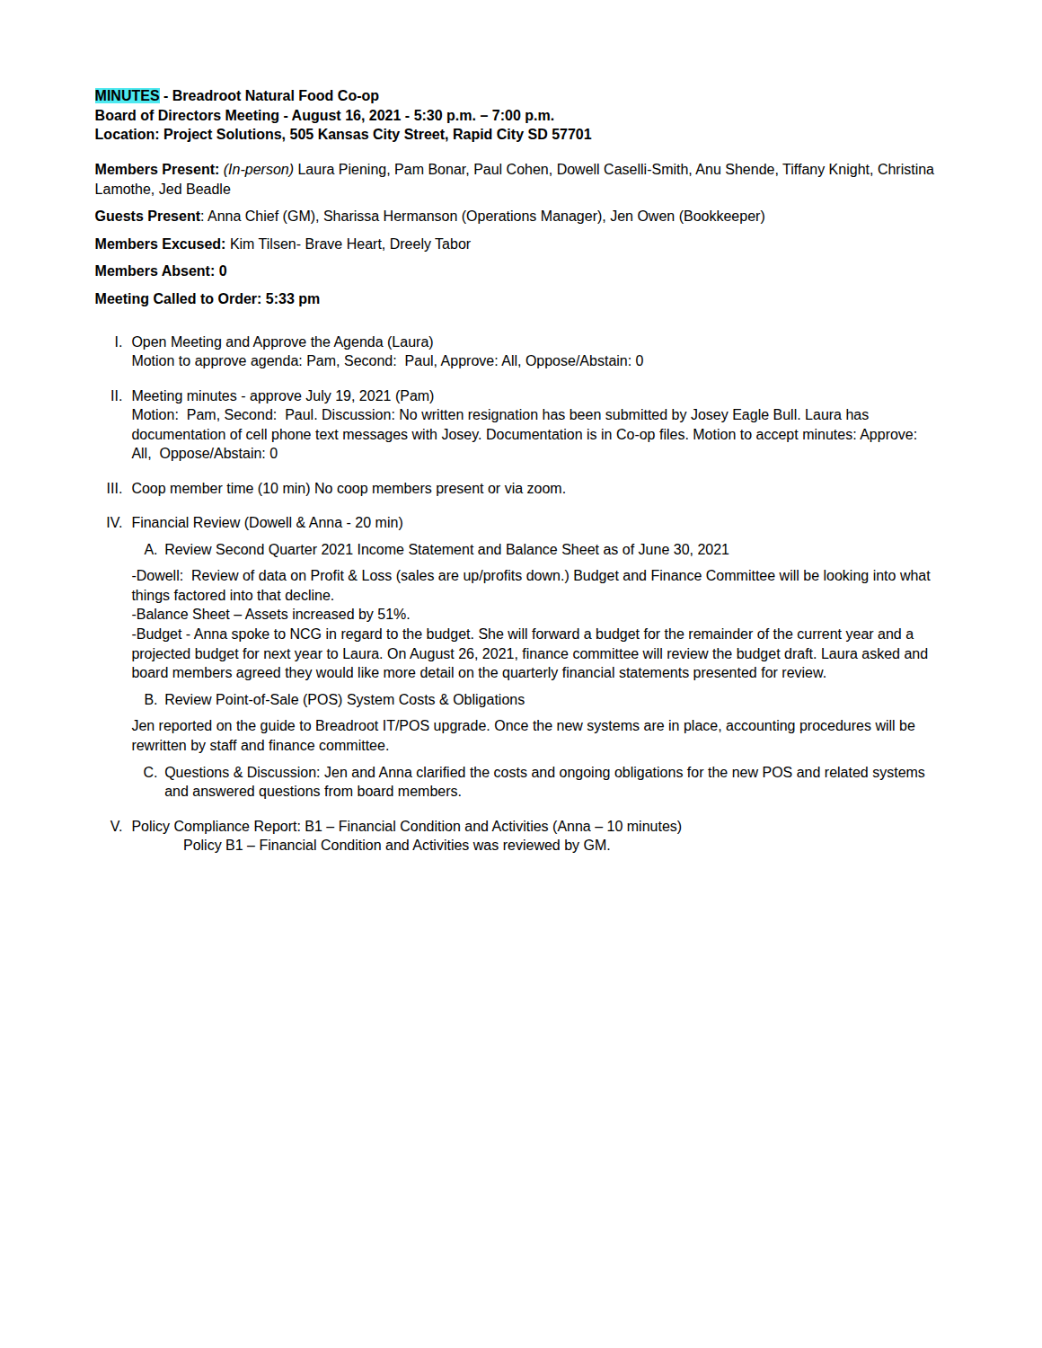MINUTES - Breadroot Natural Food Co-op
Board of Directors Meeting - August 16, 2021 - 5:30 p.m. – 7:00 p.m.
Location: Project Solutions, 505 Kansas City Street, Rapid City SD 57701
Members Present: (In-person) Laura Piening, Pam Bonar, Paul Cohen, Dowell Caselli-Smith, Anu Shende, Tiffany Knight, Christina Lamothe, Jed Beadle
Guests Present: Anna Chief (GM), Sharissa Hermanson (Operations Manager), Jen Owen (Bookkeeper)
Members Excused: Kim Tilsen- Brave Heart, Dreely Tabor
Members Absent: 0
Meeting Called to Order: 5:33 pm
Open Meeting and Approve the Agenda (Laura)
Motion to approve agenda: Pam, Second: Paul, Approve: All, Oppose/Abstain: 0
Meeting minutes - approve July 19, 2021 (Pam)
Motion: Pam, Second: Paul. Discussion: No written resignation has been submitted by Josey Eagle Bull. Laura has documentation of cell phone text messages with Josey. Documentation is in Co-op files. Motion to accept minutes: Approve: All, Oppose/Abstain: 0
Coop member time (10 min) No coop members present or via zoom.
Financial Review (Dowell & Anna - 20 min)
Review Second Quarter 2021 Income Statement and Balance Sheet as of June 30, 2021
-Dowell: Review of data on Profit & Loss (sales are up/profits down.) Budget and Finance Committee will be looking into what things factored into that decline.
-Balance Sheet – Assets increased by 51%.
-Budget - Anna spoke to NCG in regard to the budget. She will forward a budget for the remainder of the current year and a projected budget for next year to Laura. On August 26, 2021, finance committee will review the budget draft. Laura asked and board members agreed they would like more detail on the quarterly financial statements presented for review.
Review Point-of-Sale (POS) System Costs & Obligations
Jen reported on the guide to Breadroot IT/POS upgrade. Once the new systems are in place, accounting procedures will be rewritten by staff and finance committee.
Questions & Discussion: Jen and Anna clarified the costs and ongoing obligations for the new POS and related systems and answered questions from board members.
Policy Compliance Report: B1 – Financial Condition and Activities (Anna – 10 minutes)
Policy B1 – Financial Condition and Activities was reviewed by GM.